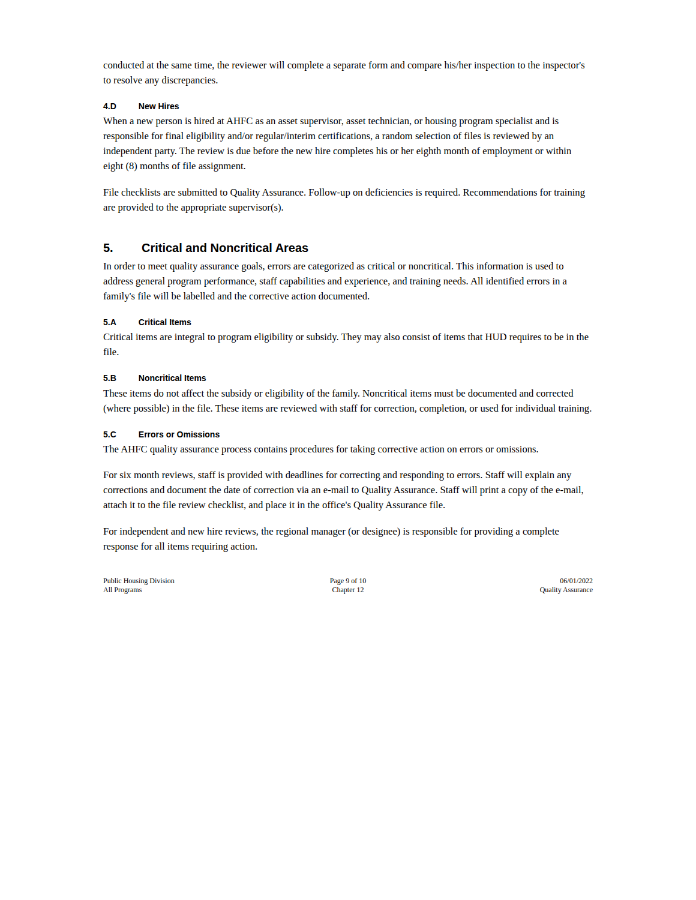conducted at the same time, the reviewer will complete a separate form and compare his/her inspection to the inspector's to resolve any discrepancies.
4.DNew Hires
When a new person is hired at AHFC as an asset supervisor, asset technician, or housing program specialist and is responsible for final eligibility and/or regular/interim certifications, a random selection of files is reviewed by an independent party. The review is due before the new hire completes his or her eighth month of employment or within eight (8) months of file assignment.
File checklists are submitted to Quality Assurance. Follow-up on deficiencies is required. Recommendations for training are provided to the appropriate supervisor(s).
5. Critical and Noncritical Areas
In order to meet quality assurance goals, errors are categorized as critical or noncritical. This information is used to address general program performance, staff capabilities and experience, and training needs. All identified errors in a family's file will be labelled and the corrective action documented.
5.ACritical Items
Critical items are integral to program eligibility or subsidy. They may also consist of items that HUD requires to be in the file.
5.BNoncritical Items
These items do not affect the subsidy or eligibility of the family. Noncritical items must be documented and corrected (where possible) in the file. These items are reviewed with staff for correction, completion, or used for individual training.
5.CErrors or Omissions
The AHFC quality assurance process contains procedures for taking corrective action on errors or omissions.
For six month reviews, staff is provided with deadlines for correcting and responding to errors. Staff will explain any corrections and document the date of correction via an e-mail to Quality Assurance. Staff will print a copy of the e-mail, attach it to the file review checklist, and place it in the office's Quality Assurance file.
For independent and new hire reviews, the regional manager (or designee) is responsible for providing a complete response for all items requiring action.
Public Housing Division
All Programs
Page 9 of 10
Chapter 12
06/01/2022
Quality Assurance